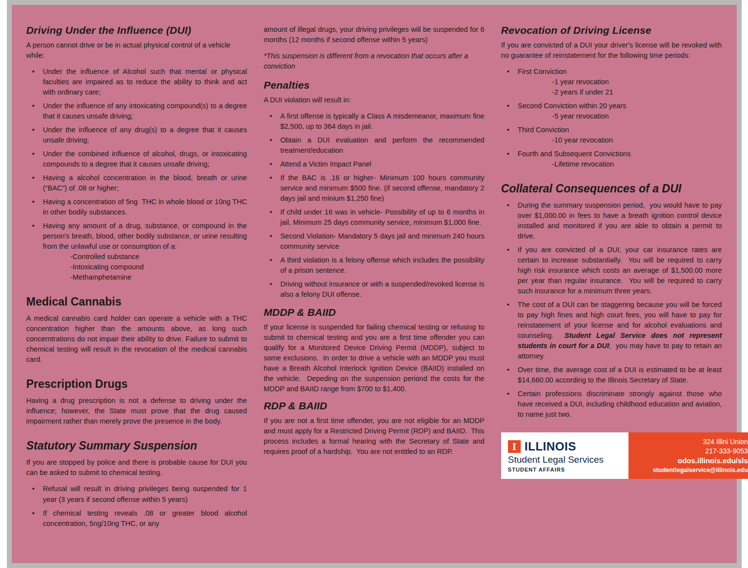Driving Under the Influence (DUI)
A person cannot drive or be in actual physical control of a vehicle while:
Under the influence of Alcohol such that mental or physical faculties are impaired as to reduce the ability to think and act with ordinary care;
Under the influence of any intoxicating compound(s) to a degree that it causes unsafe driving;
Under the influence of any drug(s) to a degree that it causes unsafe driving;
Under the combined influence of alcohol, drugs, or intoxicating compounds to a degree that it causes unsafe driving;
Having a alcohol concentration in the blood, breath or urine (“BAC”) of .08 or higher;
Having a concentration of 5ng THC in whole blood or 10ng THC in other bodily substances.
Having any amount of a drug, substance, or compound in the person's breath, blood, other bodily substance, or urine resulting from the unlawful use or consumption of a:
-Controlled substance
-Intoxicating compound
-Methamphetamine
Medical Cannabis
A medical cannabis card holder can operate a vehicle with a THC concentration higher than the amounts above, as long such concerntrations do not impair their ability to drive. Failure to submit to chemical testing will result in the revocation of the medical cannabis card.
Prescription Drugs
Having a drug prescription is not a defense to driving under the influence; however, the State must prove that the drug caused impairment rather than merely prove the presence in the body.
Statutory Summary Suspension
If you are stopped by police and there is probable cause for DUI you can be asked to submit to chemical testing.
Refusal will result in driving privileges being suspended for 1 year (3 years if second offense within 5 years)
If chemical testing reveals .08 or greater blood alcohol concentration, 5ng/10ng THC, or any
amount of illegal drugs, your driving privileges will be suspended for 6 months (12 months if second offense within 5 years)
*This suspension is different from a revocation that occurs after a conviction
Penalties
A DUI violation will result in:
A first offense is typically a Class A misdemeanor, maximum fine $2,500, up to 364 days in jail.
Obtain a DUI evaluation and perform the recommended treatment/education
Attend a Victim Impact Panel
If the BAC is .16 or higher- Minimum 100 hours community service and minimum $500 fine. (if second offense, mandatory 2 days jail and minium $1,250 fine)
If child under 16 was in vehicle- Possibility of up to 6 months in jail, Minimum 25 days community service, minimum $1,000 fine.
Second Violation- Mandatory 5 days jail and minimum 240 hours community service
A third violation is a felony offense which includes the possibility of a prison sentence.
Driving without insurance or with a suspended/revoked license is also a felony DUI offense.
MDDP & BAIID
If your license is suspended for failing chemical testing or refusing to submit to chemical testing and you are a first time offender you can qualify for a Monitored Device Driving Permit (MDDP), subject to some exclusions. In order to drive a vehicle with an MDDP you must have a Breath Alcohol Interlock Ignition Device (BAIID) installed on the vehicle. Depeding on the suspension periond the costs for the MDDP and BAIID range from $700 to $1,400.
RDP & BAIID
If you are not a first time offender, you are not eligible for an MDDP and must apply for a Restricted Driving Permit (RDP) and BAIID. This process includes a formal hearing with the Secretary of State and requires proof of a hardship. You are not entitled to an RDP.
Revocation of Driving License
If you are convicted of a DUI your driver's license will be revoked with no guarantee of reinstatement for the following time periods:
First Conviction
-1 year revocation
-2 years if under 21
Second Conviction within 20 years
-5 year revocation
Third Conviction
-10 year revocation
Fourth and Subsequent Convictions
-Lifetime revocation
Collateral Consequences of a DUI
During the summary suspension period, you would have to pay over $1,000.00 in fees to have a breath ignition control device installed and monitored if you are able to obtain a permit to drive.
If you are convicted of a DUI, your car insurance rates are certain to increase substantially. You will be required to carry high risk insurance which costs an average of $1,500.00 more per year than regular insurance. You will be required to carry such insurance for a minimum three years.
The cost of a DUI can be staggering because you will be forced to pay high fines and high court fees, you will have to pay for reinstatement of your license and for alcohol evaluations and counseling. Student Legal Service does not represent students in court for a DUI; you may have to pay to retain an attorney.
Over time, the average cost of a DUI is estimated to be at least $14,660.00 according to the Illinois Secretary of State.
Certain professions discriminate strongly against those who have received a DUI, including childhood education and aviation, to name just two.
I
ILLINOIS
Student Legal Services
STUDENT AFFAIRS
324 Illini Union
217-333-9053
odos.illinois.edu/sls
studentlegalservice@illinois.edu